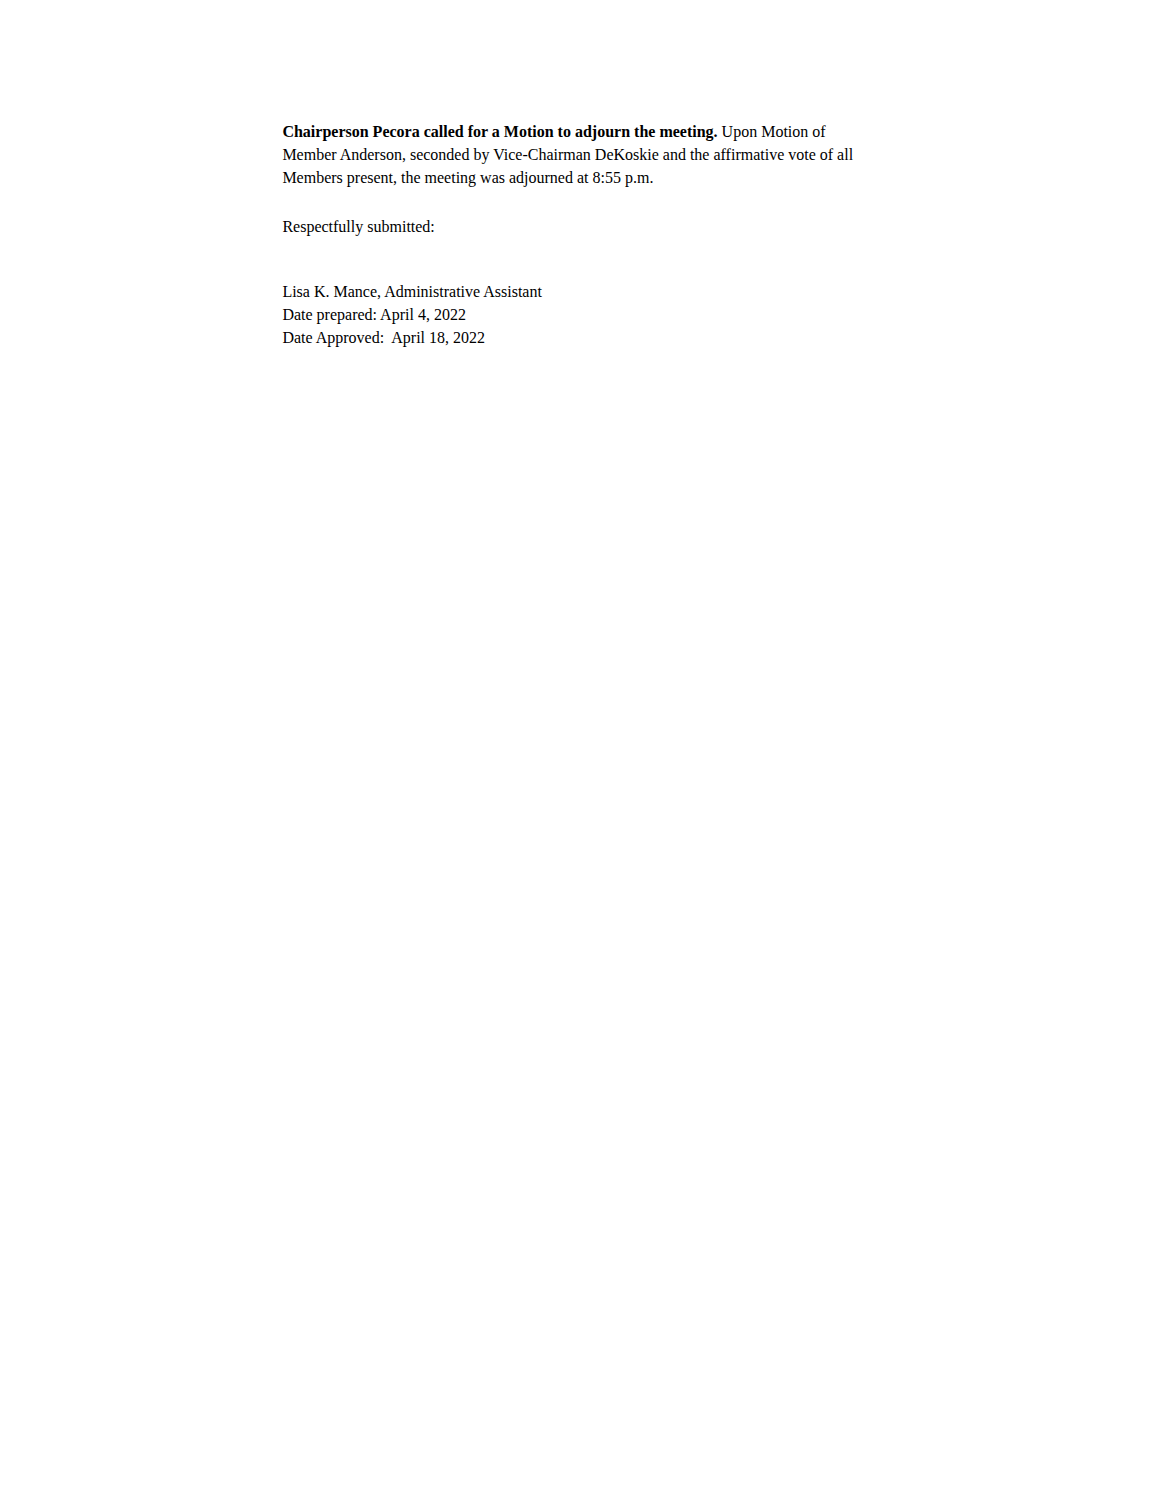Chairperson Pecora called for a Motion to adjourn the meeting. Upon Motion of Member Anderson, seconded by Vice-Chairman DeKoskie and the affirmative vote of all Members present, the meeting was adjourned at 8:55 p.m.
Respectfully submitted:
Lisa K. Mance, Administrative Assistant
Date prepared: April 4, 2022
Date Approved: April 18, 2022